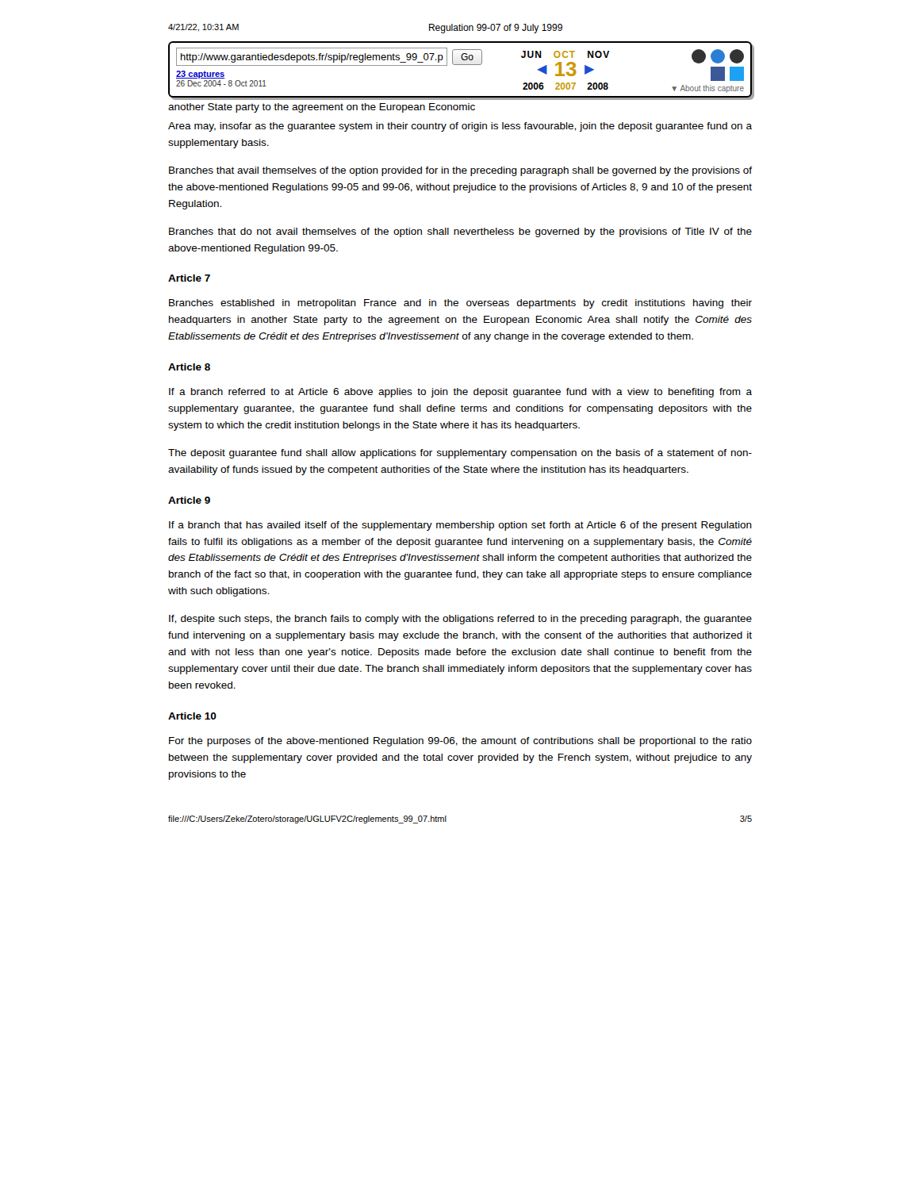4/21/22, 10:31 AM
Regulation 99-07 of 9 July 1999
Go
23 captures 26 Dec 2004 - 8 Oct 2011
JUN OCT NOV
◀ 13 ▶
200620072008
▼ About this capture
another State party to the agreement on the European Economic
Area may, insofar as the guarantee system in their country of origin is less favourable, join the deposit guarantee fund on a supplementary basis.
Branches that avail themselves of the option provided for in the preceding paragraph shall be governed by the provisions of the above-mentioned Regulations 99-05 and 99-06, without prejudice to the provisions of Articles 8, 9 and 10 of the present Regulation.
Branches that do not avail themselves of the option shall nevertheless be governed by the provisions of Title IV of the above-mentioned Regulation 99-05.
Article 7
Branches established in metropolitan France and in the overseas departments by credit institutions having their headquarters in another State party to the agreement on the European Economic Area shall notify the Comité des Etablissements de Crédit et des Entreprises d'Investissement of any change in the coverage extended to them.
Article 8
If a branch referred to at Article 6 above applies to join the deposit guarantee fund with a view to benefiting from a supplementary guarantee, the guarantee fund shall define terms and conditions for compensating depositors with the system to which the credit institution belongs in the State where it has its headquarters.
The deposit guarantee fund shall allow applications for supplementary compensation on the basis of a statement of non-availability of funds issued by the competent authorities of the State where the institution has its headquarters.
Article 9
If a branch that has availed itself of the supplementary membership option set forth at Article 6 of the present Regulation fails to fulfil its obligations as a member of the deposit guarantee fund intervening on a supplementary basis, the Comité des Etablissements de Crédit et des Entreprises d'Investissement shall inform the competent authorities that authorized the branch of the fact so that, in cooperation with the guarantee fund, they can take all appropriate steps to ensure compliance with such obligations.
If, despite such steps, the branch fails to comply with the obligations referred to in the preceding paragraph, the guarantee fund intervening on a supplementary basis may exclude the branch, with the consent of the authorities that authorized it and with not less than one year's notice. Deposits made before the exclusion date shall continue to benefit from the supplementary cover until their due date. The branch shall immediately inform depositors that the supplementary cover has been revoked.
Article 10
For the purposes of the above-mentioned Regulation 99-06, the amount of contributions shall be proportional to the ratio between the supplementary cover provided and the total cover provided by the French system, without prejudice to any provisions to the
file:///C:/Users/Zeke/Zotero/storage/UGLUFV2C/reglements_99_07.html
3/5